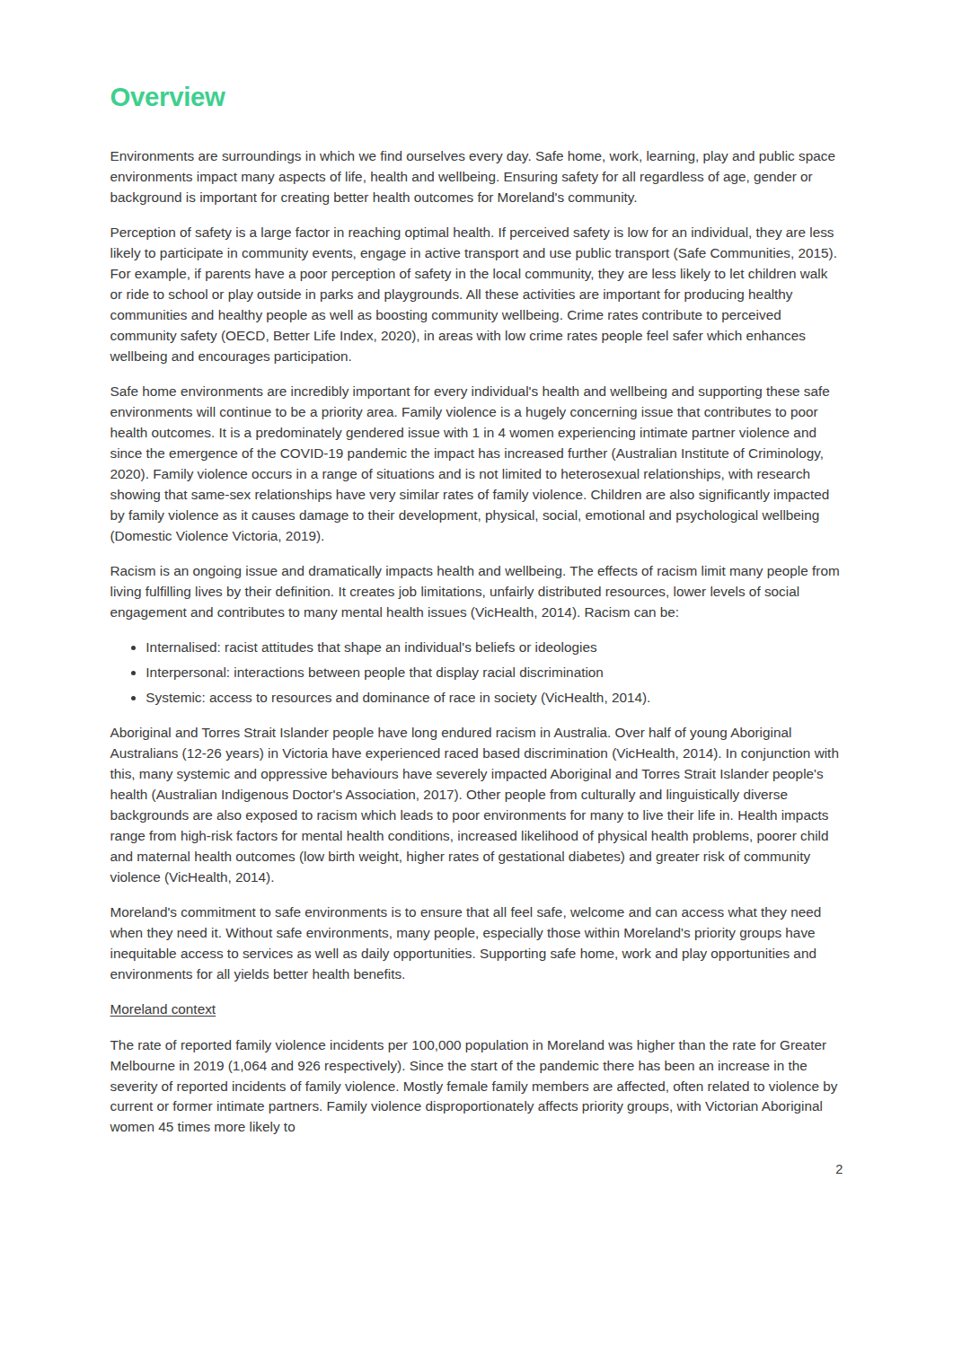Overview
Environments are surroundings in which we find ourselves every day. Safe home, work, learning, play and public space environments impact many aspects of life, health and wellbeing. Ensuring safety for all regardless of age, gender or background is important for creating better health outcomes for Moreland's community.
Perception of safety is a large factor in reaching optimal health. If perceived safety is low for an individual, they are less likely to participate in community events, engage in active transport and use public transport (Safe Communities, 2015). For example, if parents have a poor perception of safety in the local community, they are less likely to let children walk or ride to school or play outside in parks and playgrounds. All these activities are important for producing healthy communities and healthy people as well as boosting community wellbeing. Crime rates contribute to perceived community safety (OECD, Better Life Index, 2020), in areas with low crime rates people feel safer which enhances wellbeing and encourages participation.
Safe home environments are incredibly important for every individual's health and wellbeing and supporting these safe environments will continue to be a priority area. Family violence is a hugely concerning issue that contributes to poor health outcomes. It is a predominately gendered issue with 1 in 4 women experiencing intimate partner violence and since the emergence of the COVID-19 pandemic the impact has increased further (Australian Institute of Criminology, 2020). Family violence occurs in a range of situations and is not limited to heterosexual relationships, with research showing that same-sex relationships have very similar rates of family violence. Children are also significantly impacted by family violence as it causes damage to their development, physical, social, emotional and psychological wellbeing (Domestic Violence Victoria, 2019).
Racism is an ongoing issue and dramatically impacts health and wellbeing. The effects of racism limit many people from living fulfilling lives by their definition. It creates job limitations, unfairly distributed resources, lower levels of social engagement and contributes to many mental health issues (VicHealth, 2014). Racism can be:
Internalised: racist attitudes that shape an individual's beliefs or ideologies
Interpersonal: interactions between people that display racial discrimination
Systemic: access to resources and dominance of race in society (VicHealth, 2014).
Aboriginal and Torres Strait Islander people have long endured racism in Australia. Over half of young Aboriginal Australians (12-26 years) in Victoria have experienced raced based discrimination (VicHealth, 2014). In conjunction with this, many systemic and oppressive behaviours have severely impacted Aboriginal and Torres Strait Islander people's health (Australian Indigenous Doctor's Association, 2017). Other people from culturally and linguistically diverse backgrounds are also exposed to racism which leads to poor environments for many to live their life in. Health impacts range from high-risk factors for mental health conditions, increased likelihood of physical health problems, poorer child and maternal health outcomes (low birth weight, higher rates of gestational diabetes) and greater risk of community violence (VicHealth, 2014).
Moreland's commitment to safe environments is to ensure that all feel safe, welcome and can access what they need when they need it. Without safe environments, many people, especially those within Moreland's priority groups have inequitable access to services as well as daily opportunities. Supporting safe home, work and play opportunities and environments for all yields better health benefits.
Moreland context
The rate of reported family violence incidents per 100,000 population in Moreland was higher than the rate for Greater Melbourne in 2019 (1,064 and 926 respectively). Since the start of the pandemic there has been an increase in the severity of reported incidents of family violence. Mostly female family members are affected, often related to violence by current or former intimate partners. Family violence disproportionately affects priority groups, with Victorian Aboriginal women 45 times more likely to
2